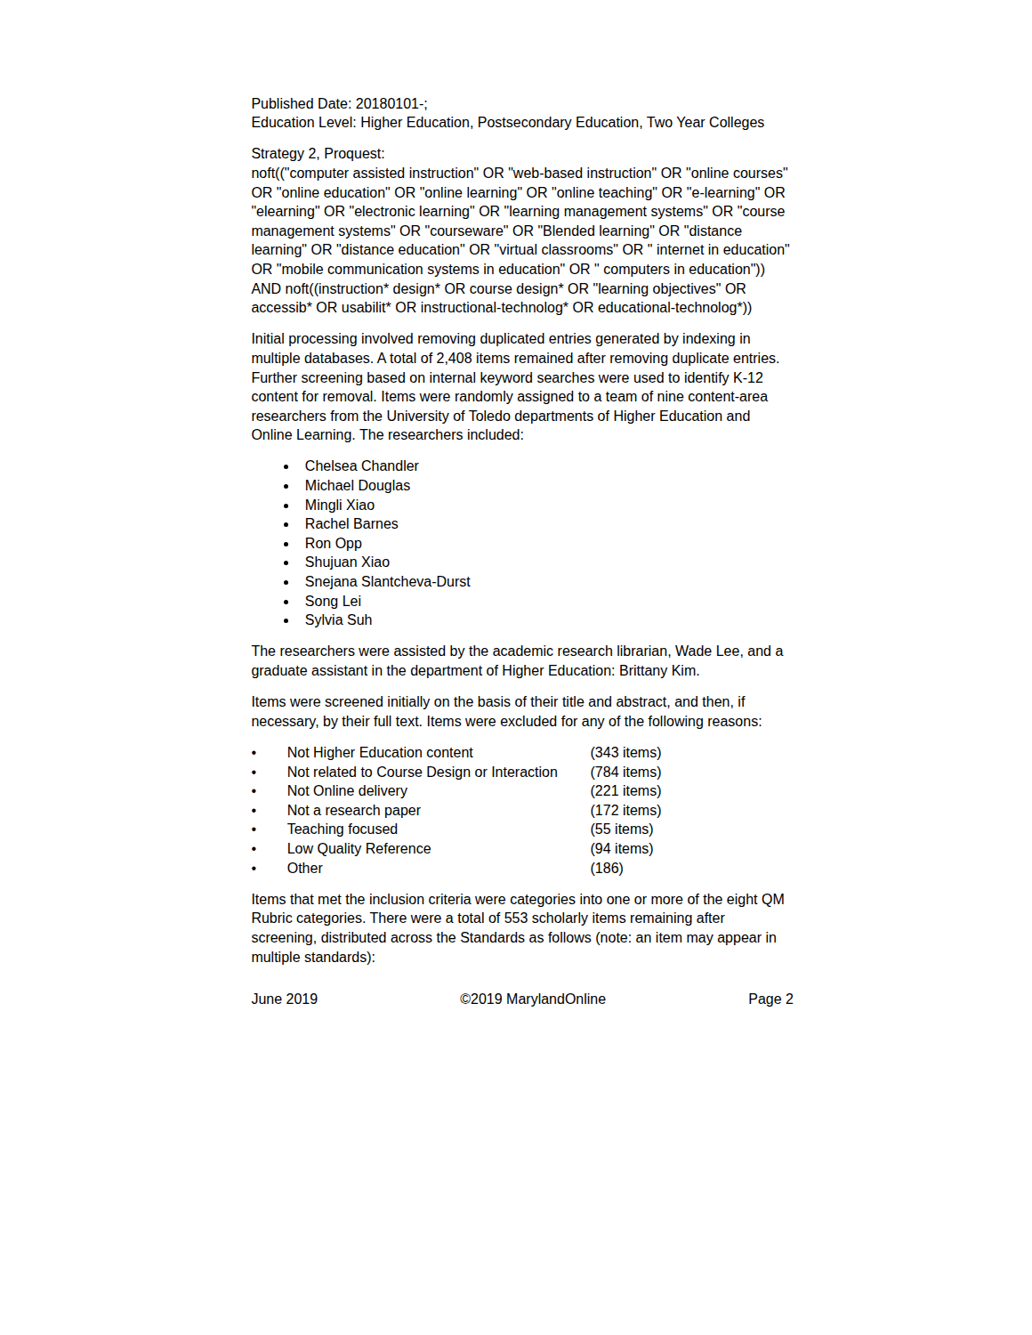Published Date: 20180101-;
Education Level: Higher Education, Postsecondary Education, Two Year Colleges
Strategy 2, Proquest:
noft(("computer assisted instruction" OR "web-based instruction" OR "online courses" OR "online education" OR "online learning" OR "online teaching" OR "e-learning" OR "elearning" OR "electronic learning" OR "learning management systems" OR "course management systems" OR "courseware" OR "Blended learning" OR "distance learning" OR "distance education" OR "virtual classrooms" OR " internet in education" OR "mobile communication systems in education" OR " computers in education")) AND noft((instruction* design* OR course design* OR "learning objectives" OR accessib* OR usabilit* OR instructional-technolog* OR educational-technolog*))
Initial processing involved removing duplicated entries generated by indexing in multiple databases. A total of 2,408 items remained after removing duplicate entries. Further screening based on internal keyword searches were used to identify K-12 content for removal. Items were randomly assigned to a team of nine content-area researchers from the University of Toledo departments of Higher Education and Online Learning. The researchers included:
Chelsea Chandler
Michael Douglas
Mingli Xiao
Rachel Barnes
Ron Opp
Shujuan Xiao
Snejana Slantcheva-Durst
Song Lei
Sylvia Suh
The researchers were assisted by the academic research librarian, Wade Lee, and a graduate assistant in the department of Higher Education: Brittany Kim.
Items were screened initially on the basis of their title and abstract, and then, if necessary, by their full text. Items were excluded for any of the following reasons:
•Not Higher Education content(343 items)
•Not related to Course Design or Interaction(784 items)
•Not Online delivery(221 items)
•Not a research paper(172 items)
•Teaching focused(55 items)
•Low Quality Reference(94 items)
•Other(186)
Items that met the inclusion criteria were categories into one or more of the eight QM Rubric categories. There were a total of 553 scholarly items remaining after screening, distributed across the Standards as follows (note: an item may appear in multiple standards):
June 2019 ©2019 MarylandOnline Page 2